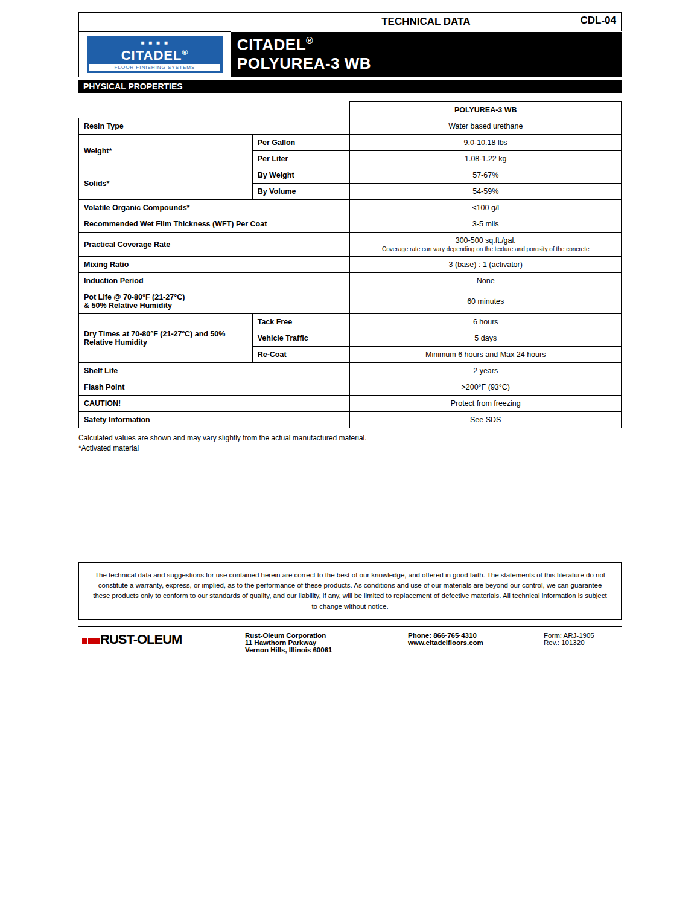| | TECHNICAL DATA CDL-04 |
| ■ ■ ■ ■ CITADEL ® FLOOR FINISHING SYSTEMS | CITADEL ® POLYUREA-3 WB |
PHYSICAL PROPERTIES
| | POLYUREA-3 WB |
| Resin Type | Water based urethane |
| Weight* | Per Gallon | 9.0-10.18 lbs |
| Per Liter | 1.08-1.22 kg |
| Solids* | By Weight | 57-67% |
| By Volume | 54-59% |
| Volatile Organic Compounds* | <100 g/l |
| Recommended Wet Film Thickness (WFT) Per Coat | 3-5 mils |
| Practical Coverage Rate | 300-500 sq.ft./gal. Coverage rate can vary depending on the texture and porosity of the concrete |
| Mixing Ratio | 3 (base) : 1 (activator) |
| Induction Period | None |
| Pot Life @ 70-80°F (21-27°C) & 50% Relative Humidity | 60 minutes |
| Dry Times at 70-80°F (21-27ºC) and 50% Relative Humidity | Tack Free | 6 hours |
| Vehicle Traffic | 5 days |
| Re-Coat | Minimum 6 hours and Max 24 hours |
| Shelf Life | 2 years |
| Flash Point | >200°F (93°C) |
| CAUTION! | Protect from freezing |
| Safety Information | See SDS |
Calculated values are shown and may vary slightly from the actual manufactured material.
*Activated material
The technical data and suggestions for use contained herein are correct to the best of our knowledge, and offered in good faith. The statements of this literature do not constitute a warranty, express, or implied, as to the performance of these products. As conditions and use of our materials are beyond our control, we can guarantee these products only to conform to our standards of quality, and our liability, if any, will be limited to replacement of defective materials. All technical information is subject to change without notice.
| RUST-OLEUM | Rust-Oleum Corporation 11 Hawthorn Parkway Vernon Hills, Illinois 60061 | Phone: 866·765·4310 www.citadelfloors.com | Form: ARJ-1905 Rev.: 101320 |